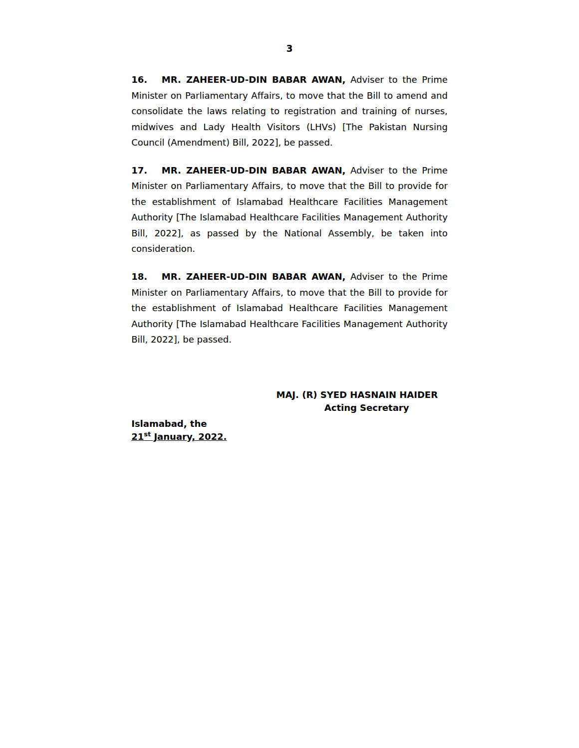3
16. MR. ZAHEER-UD-DIN BABAR AWAN, Adviser to the Prime Minister on Parliamentary Affairs, to move that the Bill to amend and consolidate the laws relating to registration and training of nurses, midwives and Lady Health Visitors (LHVs) [The Pakistan Nursing Council (Amendment) Bill, 2022], be passed.
17. MR. ZAHEER-UD-DIN BABAR AWAN, Adviser to the Prime Minister on Parliamentary Affairs, to move that the Bill to provide for the establishment of Islamabad Healthcare Facilities Management Authority [The Islamabad Healthcare Facilities Management Authority Bill, 2022], as passed by the National Assembly, be taken into consideration.
18. MR. ZAHEER-UD-DIN BABAR AWAN, Adviser to the Prime Minister on Parliamentary Affairs, to move that the Bill to provide for the establishment of Islamabad Healthcare Facilities Management Authority [The Islamabad Healthcare Facilities Management Authority Bill, 2022], be passed.
MAJ. (R) SYED HASNAIN HAIDER Acting Secretary
Islamabad, the
21st January, 2022.